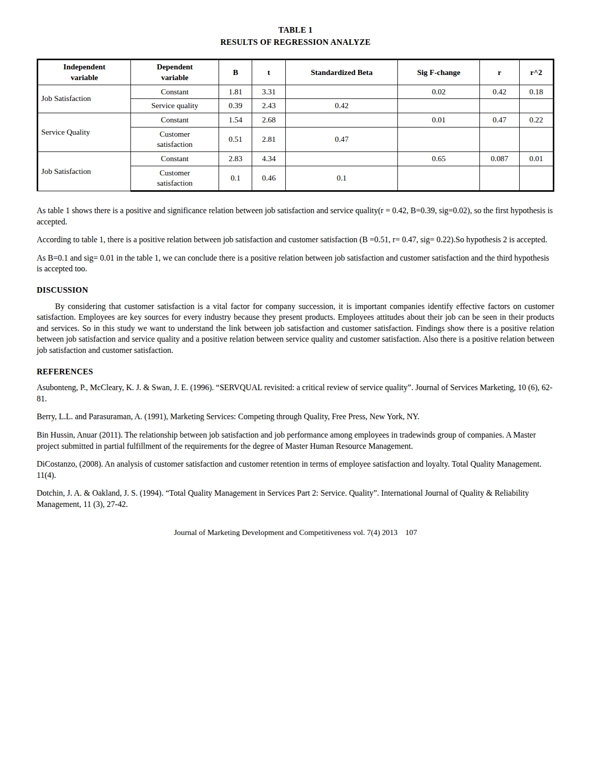TABLE 1
RESULTS OF REGRESSION ANALYZE
| Independent variable | Dependent variable | B | t | Standardized Beta | Sig F-change | r | r^2 |
| --- | --- | --- | --- | --- | --- | --- | --- |
| Job Satisfaction | Constant | 1.81 | 3.31 | | 0.02 | 0.42 | 0.18 |
| Service quality | 0.39 | 2.43 | 0.42 | | | |
| Service Quality | Constant | 1.54 | 2.68 | | 0.01 | 0.47 | 0.22 |
| Customer satisfaction | 0.51 | 2.81 | 0.47 | | | |
| Job Satisfaction | Constant | 2.83 | 4.34 | | 0.65 | 0.087 | 0.01 |
| Customer satisfaction | 0.1 | 0.46 | 0.1 | | | |
As table 1 shows there is a positive and significance relation between job satisfaction and service quality(r = 0.42, B=0.39, sig=0.02), so the first hypothesis is accepted.
According to table 1, there is a positive relation between job satisfaction and customer satisfaction (B =0.51, r= 0.47, sig= 0.22).So hypothesis 2 is accepted.
As B=0.1 and sig= 0.01 in the table 1, we can conclude there is a positive relation between job satisfaction and customer satisfaction and the third hypothesis is accepted too.
DISCUSSION
By considering that customer satisfaction is a vital factor for company succession, it is important companies identify effective factors on customer satisfaction. Employees are key sources for every industry because they present products. Employees attitudes about their job can be seen in their products and services. So in this study we want to understand the link between job satisfaction and customer satisfaction. Findings show there is a positive relation between job satisfaction and service quality and a positive relation between service quality and customer satisfaction. Also there is a positive relation between job satisfaction and customer satisfaction.
REFERENCES
Asubonteng, P., McCleary, K. J. & Swan, J. E. (1996). “SERVQUAL revisited: a critical review of service quality”. Journal of Services Marketing, 10 (6), 62-81.
Berry, L.L. and Parasuraman, A. (1991), Marketing Services: Competing through Quality, Free Press, New York, NY.
Bin Hussin, Anuar (2011). The relationship between job satisfaction and job performance among employees in tradewinds group of companies. A Master project submitted in partial fulfillment of the requirements for the degree of Master Human Resource Management.
DiCostanzo, (2008). An analysis of customer satisfaction and customer retention in terms of employee satisfaction and loyalty. Total Quality Management. 11(4).
Dotchin, J. A. & Oakland, J. S. (1994). “Total Quality Management in Services Part 2: Service. Quality”. International Journal of Quality & Reliability Management, 11 (3), 27-42.
Journal of Marketing Development and Competitiveness vol. 7(4) 2013 107